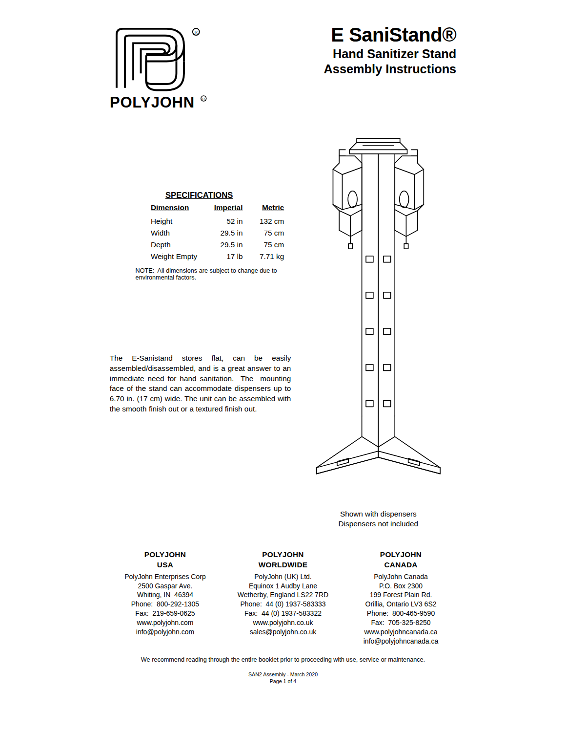R POLYJOHN R
E SaniStand®
Hand Sanitizer Stand
Assembly Instructions
SPECIFICATIONS
| Dimension | Imperial | Metric |
| --- | --- | --- |
| Height | 52 in | 132 cm |
| Width | 29.5 in | 75 cm |
| Depth | 29.5 in | 75 cm |
| Weight Empty | 17 lb | 7.71 kg |
NOTE: All dimensions are subject to change due to environmental factors.
The E-Sanistand stores flat, can be easily assembled/disassembled, and is a great answer to an immediate need for hand sanitation. The mounting face of the stand can accommodate dispensers up to 6.70 in. (17 cm) wide. The unit can be assembled with the smooth finish out or a textured finish out.
Shown with dispensers
Dispensers not included
POLYJOHN
USA
PolyJohn Enterprises Corp
2500 Gaspar Ave.
Whiting, IN 46394
Phone: 800-292-1305
Fax: 219-659-0625
www.polyjohn.com
info@polyjohn.com
POLYJOHN
WORLDWIDE
PolyJohn (UK) Ltd.
Equinox 1 Audby Lane
Wetherby, England LS22 7RD
Phone: 44 (0) 1937-583333
Fax: 44 (0) 1937-583322
www.polyjohn.co.uk
sales@polyjohn.co.uk
POLYJOHN
CANADA
PolyJohn Canada
P.O. Box 2300
199 Forest Plain Rd.
Orillia, Ontario LV3 6S2
Phone: 800-465-9590
Fax: 705-325-8250
www.polyjohncanada.ca
info@polyjohncanada.ca
We recommend reading through the entire booklet prior to proceeding with use, service or maintenance.
SAN2 Assembly - March 2020
Page 1 of 4